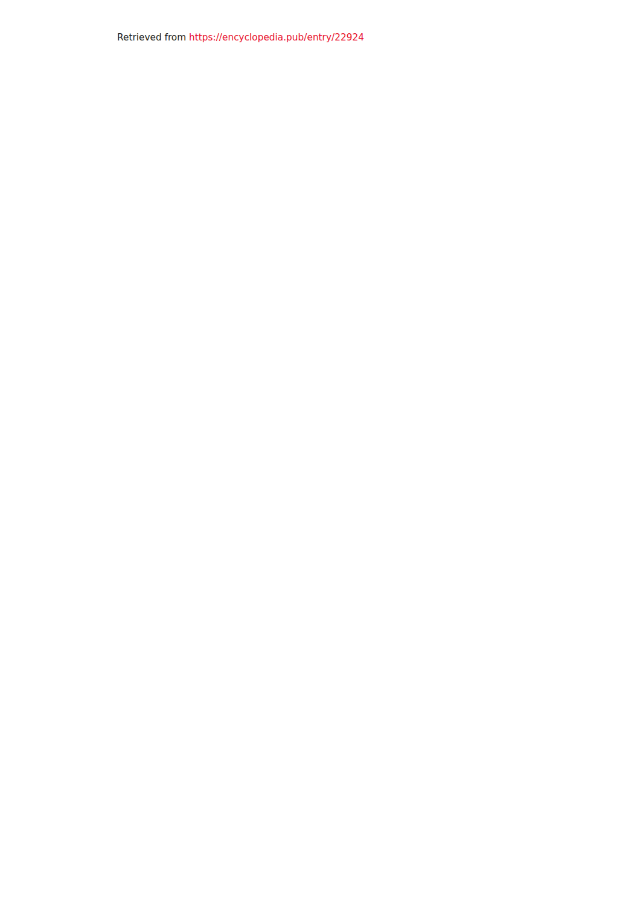Retrieved from https://encyclopedia.pub/entry/22924